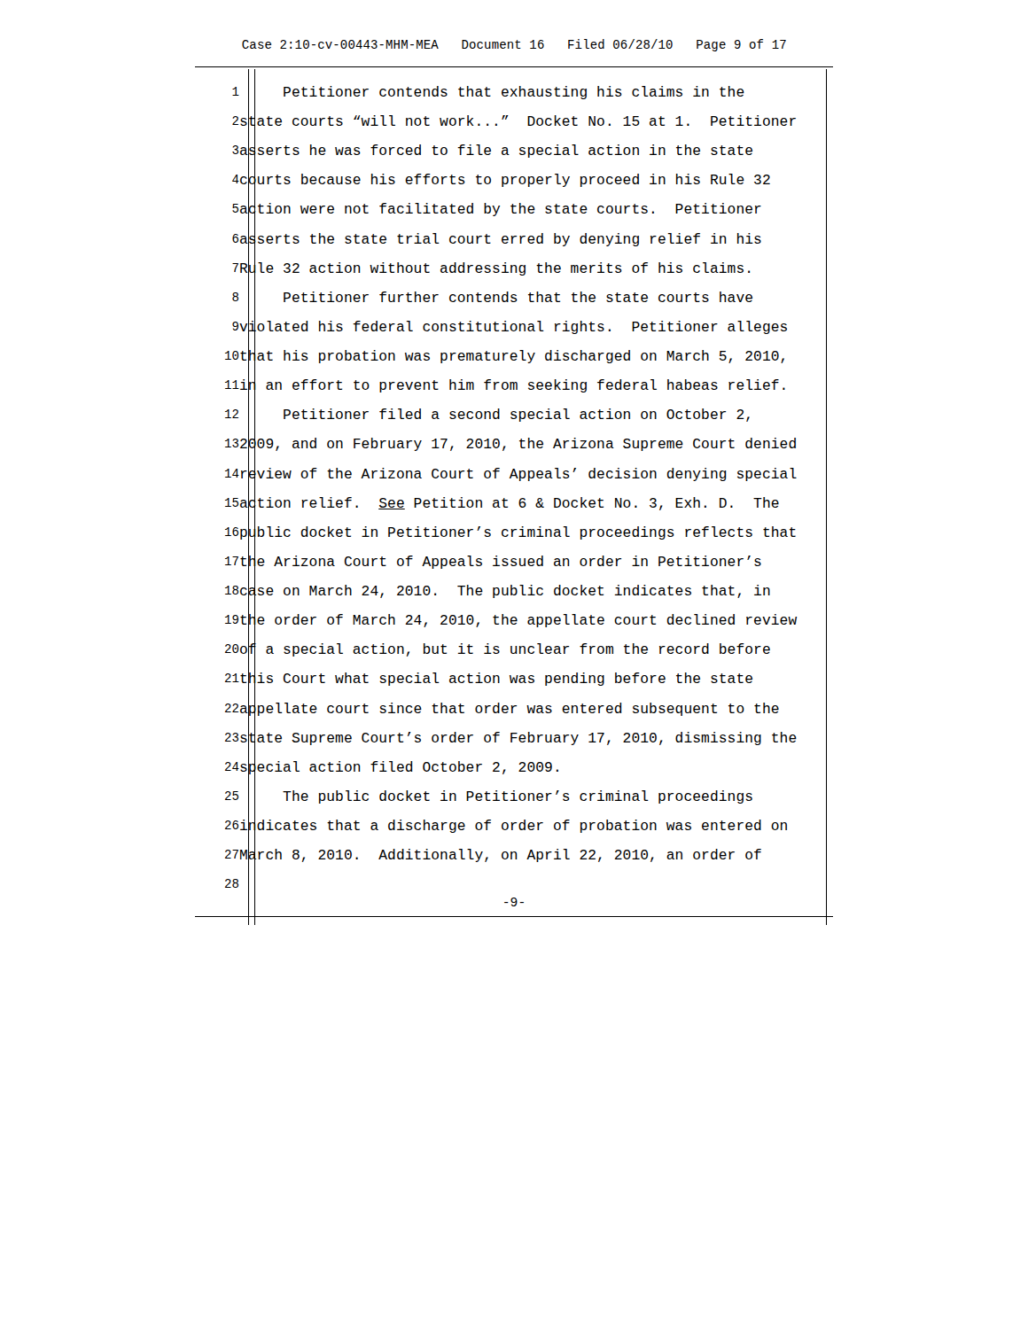Case 2:10-cv-00443-MHM-MEA Document 16 Filed 06/28/10 Page 9 of 17
| 1 | Petitioner contends that exhausting his claims in the |
| 2 | state courts “will not work...” Docket No. 15 at 1. Petitioner |
| 3 | asserts he was forced to file a special action in the state |
| 4 | courts because his efforts to properly proceed in his Rule 32 |
| 5 | action were not facilitated by the state courts. Petitioner |
| 6 | asserts the state trial court erred by denying relief in his |
| 7 | Rule 32 action without addressing the merits of his claims. |
| 8 | Petitioner further contends that the state courts have |
| 9 | violated his federal constitutional rights. Petitioner alleges |
| 10 | that his probation was prematurely discharged on March 5, 2010, |
| 11 | in an effort to prevent him from seeking federal habeas relief. |
| 12 | Petitioner filed a second special action on October 2, |
| 13 | 2009, and on February 17, 2010, the Arizona Supreme Court denied |
| 14 | review of the Arizona Court of Appeals’ decision denying special |
| 15 | action relief. See Petition at 6 & Docket No. 3, Exh. D. The |
| 16 | public docket in Petitioner’s criminal proceedings reflects that |
| 17 | the Arizona Court of Appeals issued an order in Petitioner’s |
| 18 | case on March 24, 2010. The public docket indicates that, in |
| 19 | the order of March 24, 2010, the appellate court declined review |
| 20 | of a special action, but it is unclear from the record before |
| 21 | this Court what special action was pending before the state |
| 22 | appellate court since that order was entered subsequent to the |
| 23 | state Supreme Court’s order of February 17, 2010, dismissing the |
| 24 | special action filed October 2, 2009. |
| 25 | The public docket in Petitioner’s criminal proceedings |
| 26 | indicates that a discharge of order of probation was entered on |
| 27 | March 8, 2010. Additionally, on April 22, 2010, an order of |
| 28 | |
-9-